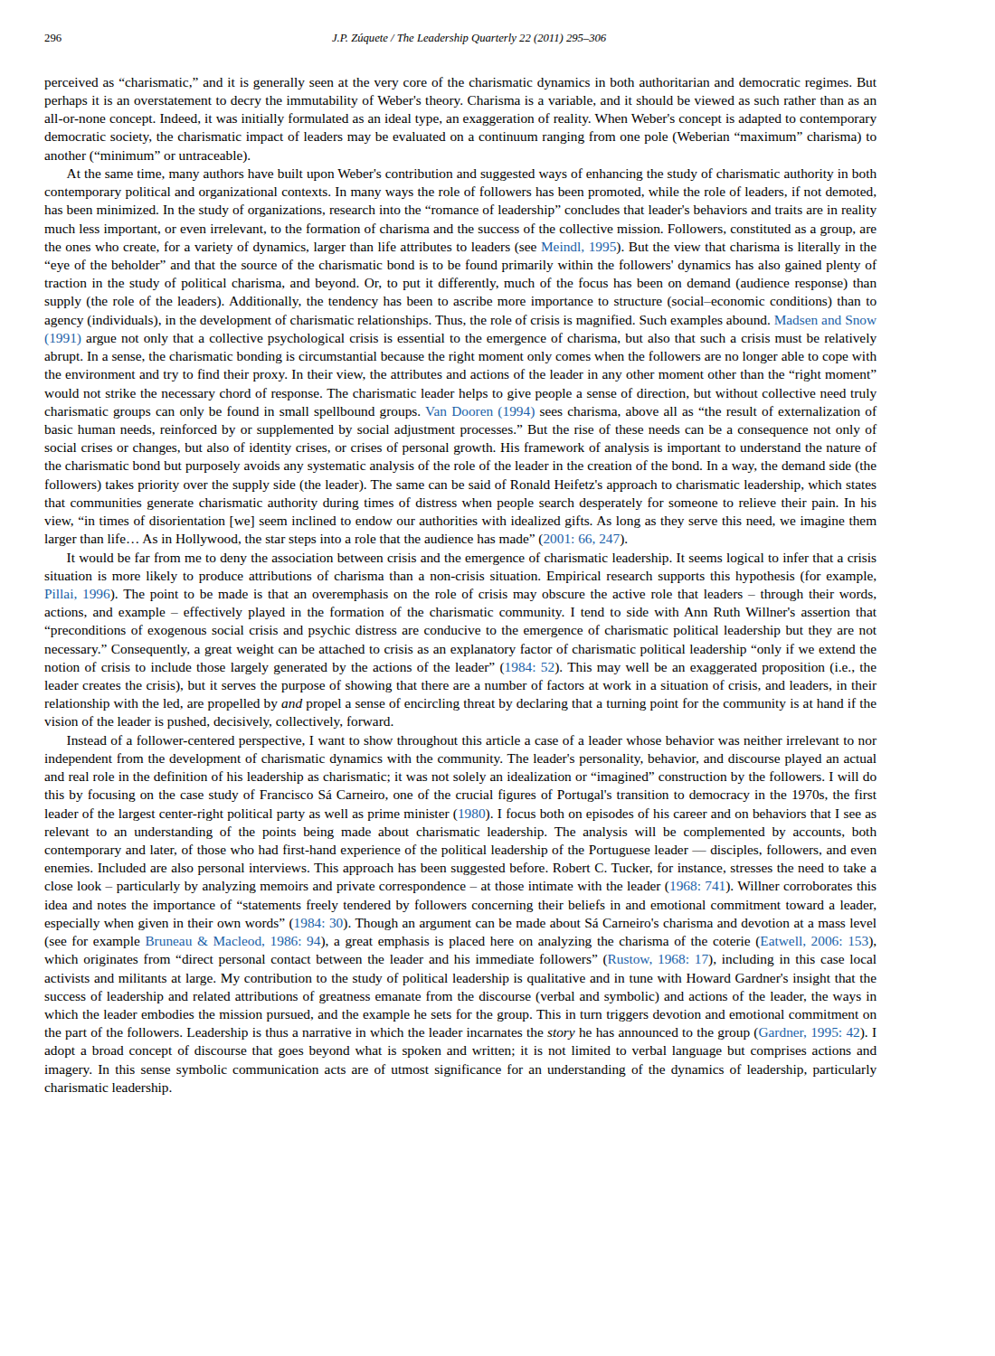296 J.P. Zúquete / The Leadership Quarterly 22 (2011) 295–306
perceived as “charismatic,” and it is generally seen at the very core of the charismatic dynamics in both authoritarian and democratic regimes. But perhaps it is an overstatement to decry the immutability of Weber's theory. Charisma is a variable, and it should be viewed as such rather than as an all-or-none concept. Indeed, it was initially formulated as an ideal type, an exaggeration of reality. When Weber's concept is adapted to contemporary democratic society, the charismatic impact of leaders may be evaluated on a continuum ranging from one pole (Weberian “maximum” charisma) to another (“minimum” or untraceable).
At the same time, many authors have built upon Weber's contribution and suggested ways of enhancing the study of charismatic authority in both contemporary political and organizational contexts. In many ways the role of followers has been promoted, while the role of leaders, if not demoted, has been minimized. In the study of organizations, research into the “romance of leadership” concludes that leader's behaviors and traits are in reality much less important, or even irrelevant, to the formation of charisma and the success of the collective mission. Followers, constituted as a group, are the ones who create, for a variety of dynamics, larger than life attributes to leaders (see Meindl, 1995). But the view that charisma is literally in the “eye of the beholder” and that the source of the charismatic bond is to be found primarily within the followers' dynamics has also gained plenty of traction in the study of political charisma, and beyond. Or, to put it differently, much of the focus has been on demand (audience response) than supply (the role of the leaders). Additionally, the tendency has been to ascribe more importance to structure (social–economic conditions) than to agency (individuals), in the development of charismatic relationships. Thus, the role of crisis is magnified. Such examples abound. Madsen and Snow (1991) argue not only that a collective psychological crisis is essential to the emergence of charisma, but also that such a crisis must be relatively abrupt. In a sense, the charismatic bonding is circumstantial because the right moment only comes when the followers are no longer able to cope with the environment and try to find their proxy. In their view, the attributes and actions of the leader in any other moment other than the “right moment” would not strike the necessary chord of response. The charismatic leader helps to give people a sense of direction, but without collective need truly charismatic groups can only be found in small spellbound groups. Van Dooren (1994) sees charisma, above all as “the result of externalization of basic human needs, reinforced by or supplemented by social adjustment processes.” But the rise of these needs can be a consequence not only of social crises or changes, but also of identity crises, or crises of personal growth. His framework of analysis is important to understand the nature of the charismatic bond but purposely avoids any systematic analysis of the role of the leader in the creation of the bond. In a way, the demand side (the followers) takes priority over the supply side (the leader). The same can be said of Ronald Heifetz's approach to charismatic leadership, which states that communities generate charismatic authority during times of distress when people search desperately for someone to relieve their pain. In his view, “in times of disorientation [we] seem inclined to endow our authorities with idealized gifts. As long as they serve this need, we imagine them larger than life… As in Hollywood, the star steps into a role that the audience has made” (2001: 66, 247).
It would be far from me to deny the association between crisis and the emergence of charismatic leadership. It seems logical to infer that a crisis situation is more likely to produce attributions of charisma than a non-crisis situation. Empirical research supports this hypothesis (for example, Pillai, 1996). The point to be made is that an overemphasis on the role of crisis may obscure the active role that leaders – through their words, actions, and example – effectively played in the formation of the charismatic community. I tend to side with Ann Ruth Willner's assertion that “preconditions of exogenous social crisis and psychic distress are conducive to the emergence of charismatic political leadership but they are not necessary.” Consequently, a great weight can be attached to crisis as an explanatory factor of charismatic political leadership “only if we extend the notion of crisis to include those largely generated by the actions of the leader” (1984: 52). This may well be an exaggerated proposition (i.e., the leader creates the crisis), but it serves the purpose of showing that there are a number of factors at work in a situation of crisis, and leaders, in their relationship with the led, are propelled by and propel a sense of encircling threat by declaring that a turning point for the community is at hand if the vision of the leader is pushed, decisively, collectively, forward.
Instead of a follower-centered perspective, I want to show throughout this article a case of a leader whose behavior was neither irrelevant to nor independent from the development of charismatic dynamics with the community. The leader's personality, behavior, and discourse played an actual and real role in the definition of his leadership as charismatic; it was not solely an idealization or “imagined” construction by the followers. I will do this by focusing on the case study of Francisco Sá Carneiro, one of the crucial figures of Portugal's transition to democracy in the 1970s, the first leader of the largest center-right political party as well as prime minister (1980). I focus both on episodes of his career and on behaviors that I see as relevant to an understanding of the points being made about charismatic leadership. The analysis will be complemented by accounts, both contemporary and later, of those who had first-hand experience of the political leadership of the Portuguese leader — disciples, followers, and even enemies. Included are also personal interviews. This approach has been suggested before. Robert C. Tucker, for instance, stresses the need to take a close look – particularly by analyzing memoirs and private correspondence – at those intimate with the leader (1968: 741). Willner corroborates this idea and notes the importance of “statements freely tendered by followers concerning their beliefs in and emotional commitment toward a leader, especially when given in their own words” (1984: 30). Though an argument can be made about Sá Carneiro's charisma and devotion at a mass level (see for example Bruneau & Macleod, 1986: 94), a great emphasis is placed here on analyzing the charisma of the coterie (Eatwell, 2006: 153), which originates from “direct personal contact between the leader and his immediate followers” (Rustow, 1968: 17), including in this case local activists and militants at large. My contribution to the study of political leadership is qualitative and in tune with Howard Gardner's insight that the success of leadership and related attributions of greatness emanate from the discourse (verbal and symbolic) and actions of the leader, the ways in which the leader embodies the mission pursued, and the example he sets for the group. This in turn triggers devotion and emotional commitment on the part of the followers. Leadership is thus a narrative in which the leader incarnates the story he has announced to the group (Gardner, 1995: 42). I adopt a broad concept of discourse that goes beyond what is spoken and written; it is not limited to verbal language but comprises actions and imagery. In this sense symbolic communication acts are of utmost significance for an understanding of the dynamics of leadership, particularly charismatic leadership.